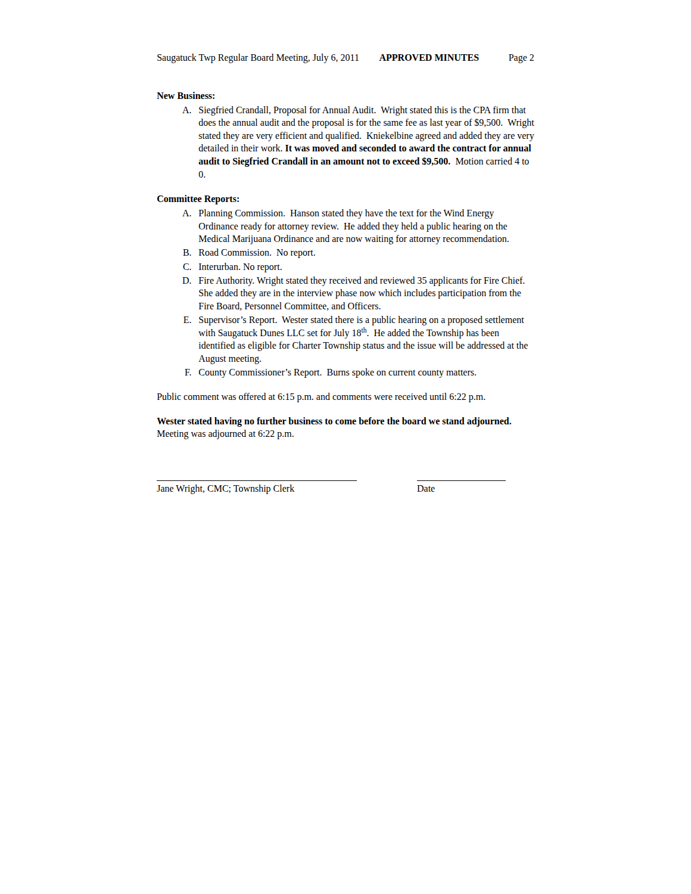Saugatuck Twp Regular Board Meeting, July 6, 2011 APPROVED MINUTES Page 2
New Business:
Siegfried Crandall, Proposal for Annual Audit. Wright stated this is the CPA firm that does the annual audit and the proposal is for the same fee as last year of $9,500. Wright stated they are very efficient and qualified. Kniekelbine agreed and added they are very detailed in their work. It was moved and seconded to award the contract for annual audit to Siegfried Crandall in an amount not to exceed $9,500. Motion carried 4 to 0.
Committee Reports:
Planning Commission. Hanson stated they have the text for the Wind Energy Ordinance ready for attorney review. He added they held a public hearing on the Medical Marijuana Ordinance and are now waiting for attorney recommendation.
Road Commission. No report.
Interurban. No report.
Fire Authority. Wright stated they received and reviewed 35 applicants for Fire Chief. She added they are in the interview phase now which includes participation from the Fire Board, Personnel Committee, and Officers.
Supervisor’s Report. Wester stated there is a public hearing on a proposed settlement with Saugatuck Dunes LLC set for July 18th. He added the Township has been identified as eligible for Charter Township status and the issue will be addressed at the August meeting.
County Commissioner’s Report. Burns spoke on current county matters.
Public comment was offered at 6:15 p.m. and comments were received until 6:22 p.m.
Wester stated having no further business to come before the board we stand adjourned. Meeting was adjourned at 6:22 p.m.
Jane Wright, CMC; Township Clerk Date